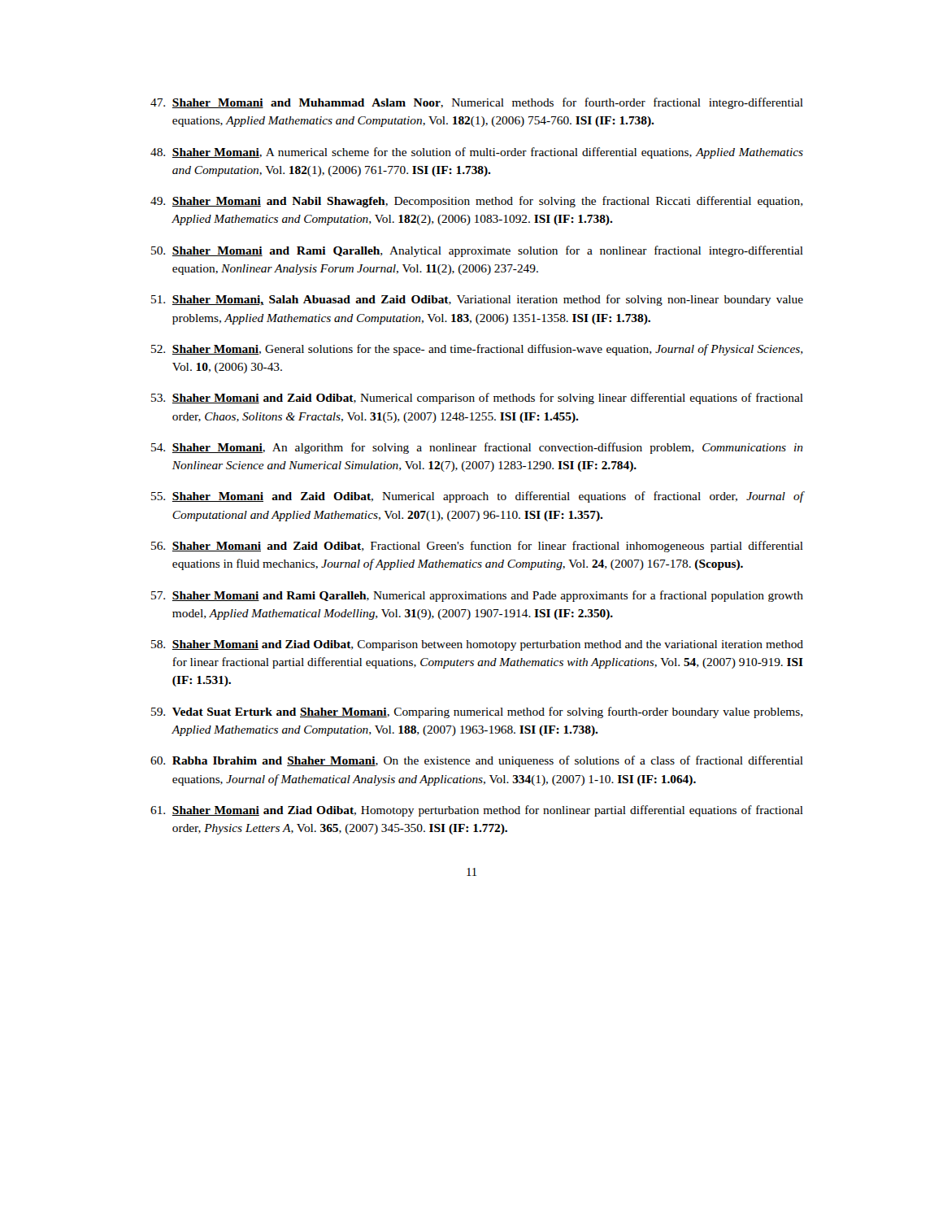47. Shaher Momani and Muhammad Aslam Noor, Numerical methods for fourth-order fractional integro-differential equations, Applied Mathematics and Computation, Vol. 182(1), (2006) 754-760. ISI (IF: 1.738).
48. Shaher Momani, A numerical scheme for the solution of multi-order fractional differential equations, Applied Mathematics and Computation, Vol. 182(1), (2006) 761-770. ISI (IF: 1.738).
49. Shaher Momani and Nabil Shawagfeh, Decomposition method for solving the fractional Riccati differential equation, Applied Mathematics and Computation, Vol. 182(2), (2006) 1083-1092. ISI (IF: 1.738).
50. Shaher Momani and Rami Qaralleh, Analytical approximate solution for a nonlinear fractional integro-differential equation, Nonlinear Analysis Forum Journal, Vol. 11(2), (2006) 237-249.
51. Shaher Momani, Salah Abuasad and Zaid Odibat, Variational iteration method for solving non-linear boundary value problems, Applied Mathematics and Computation, Vol. 183, (2006) 1351-1358. ISI (IF: 1.738).
52. Shaher Momani, General solutions for the space- and time-fractional diffusion-wave equation, Journal of Physical Sciences, Vol. 10, (2006) 30-43.
53. Shaher Momani and Zaid Odibat, Numerical comparison of methods for solving linear differential equations of fractional order, Chaos, Solitons & Fractals, Vol. 31(5), (2007) 1248-1255. ISI (IF: 1.455).
54. Shaher Momani, An algorithm for solving a nonlinear fractional convection-diffusion problem, Communications in Nonlinear Science and Numerical Simulation, Vol. 12(7), (2007) 1283-1290. ISI (IF: 2.784).
55. Shaher Momani and Zaid Odibat, Numerical approach to differential equations of fractional order, Journal of Computational and Applied Mathematics, Vol. 207(1), (2007) 96-110. ISI (IF: 1.357).
56. Shaher Momani and Zaid Odibat, Fractional Green's function for linear fractional inhomogeneous partial differential equations in fluid mechanics, Journal of Applied Mathematics and Computing, Vol. 24, (2007) 167-178. (Scopus).
57. Shaher Momani and Rami Qaralleh, Numerical approximations and Pade approximants for a fractional population growth model, Applied Mathematical Modelling, Vol. 31(9), (2007) 1907-1914. ISI (IF: 2.350).
58. Shaher Momani and Ziad Odibat, Comparison between homotopy perturbation method and the variational iteration method for linear fractional partial differential equations, Computers and Mathematics with Applications, Vol. 54, (2007) 910-919. ISI (IF: 1.531).
59. Vedat Suat Erturk and Shaher Momani, Comparing numerical method for solving fourth-order boundary value problems, Applied Mathematics and Computation, Vol. 188, (2007) 1963-1968. ISI (IF: 1.738).
60. Rabha Ibrahim and Shaher Momani, On the existence and uniqueness of solutions of a class of fractional differential equations, Journal of Mathematical Analysis and Applications, Vol. 334(1), (2007) 1-10. ISI (IF: 1.064).
61. Shaher Momani and Ziad Odibat, Homotopy perturbation method for nonlinear partial differential equations of fractional order, Physics Letters A, Vol. 365, (2007) 345-350. ISI (IF: 1.772).
11